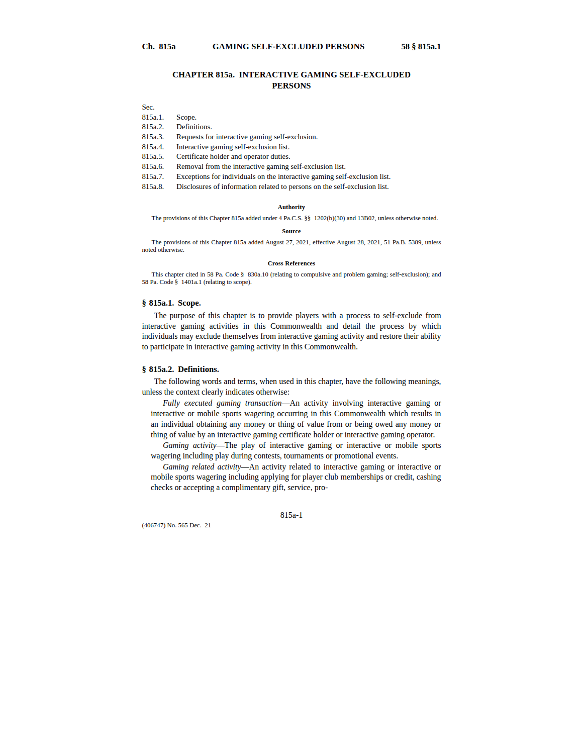Ch. 815a GAMING SELF-EXCLUDED PERSONS 58 § 815a.1
CHAPTER 815a. INTERACTIVE GAMING SELF-EXCLUDED
PERSONS
Sec.
| 815a.1. | Scope. |
| 815a.2. | Definitions. |
| 815a.3. | Requests for interactive gaming self-exclusion. |
| 815a.4. | Interactive gaming self-exclusion list. |
| 815a.5. | Certificate holder and operator duties. |
| 815a.6. | Removal from the interactive gaming self-exclusion list. |
| 815a.7. | Exceptions for individuals on the interactive gaming self-exclusion list. |
| 815a.8. | Disclosures of information related to persons on the self-exclusion list. |
Authority
The provisions of this Chapter 815a added under 4 Pa.C.S. §§ 1202(b)(30) and 13B02, unless otherwise noted.
Source
The provisions of this Chapter 815a added August 27, 2021, effective August 28, 2021, 51 Pa.B. 5389, unless noted otherwise.
Cross References
This chapter cited in 58 Pa. Code § 830a.10 (relating to compulsive and problem gaming; self-exclusion); and 58 Pa. Code § 1401a.1 (relating to scope).
§815a.1. Scope.
The purpose of this chapter is to provide players with a process to self-exclude from interactive gaming activities in this Commonwealth and detail the process by which individuals may exclude themselves from interactive gaming activity and restore their ability to participate in interactive gaming activity in this Commonwealth.
§815a.2. Definitions.
The following words and terms, when used in this chapter, have the following meanings, unless the context clearly indicates otherwise:
Fully executed gaming transaction—An activity involving interactive gaming or interactive or mobile sports wagering occurring in this Commonwealth which results in an individual obtaining any money or thing of value from or being owed any money or thing of value by an interactive gaming certificate holder or interactive gaming operator.
Gaming activity—The play of interactive gaming or interactive or mobile sports wagering including play during contests, tournaments or promotional events.
Gaming related activity—An activity related to interactive gaming or interactive or mobile sports wagering including applying for player club memberships or credit, cashing checks or accepting a complimentary gift, service, pro-
815a-1
(406747) No. 565 Dec. 21